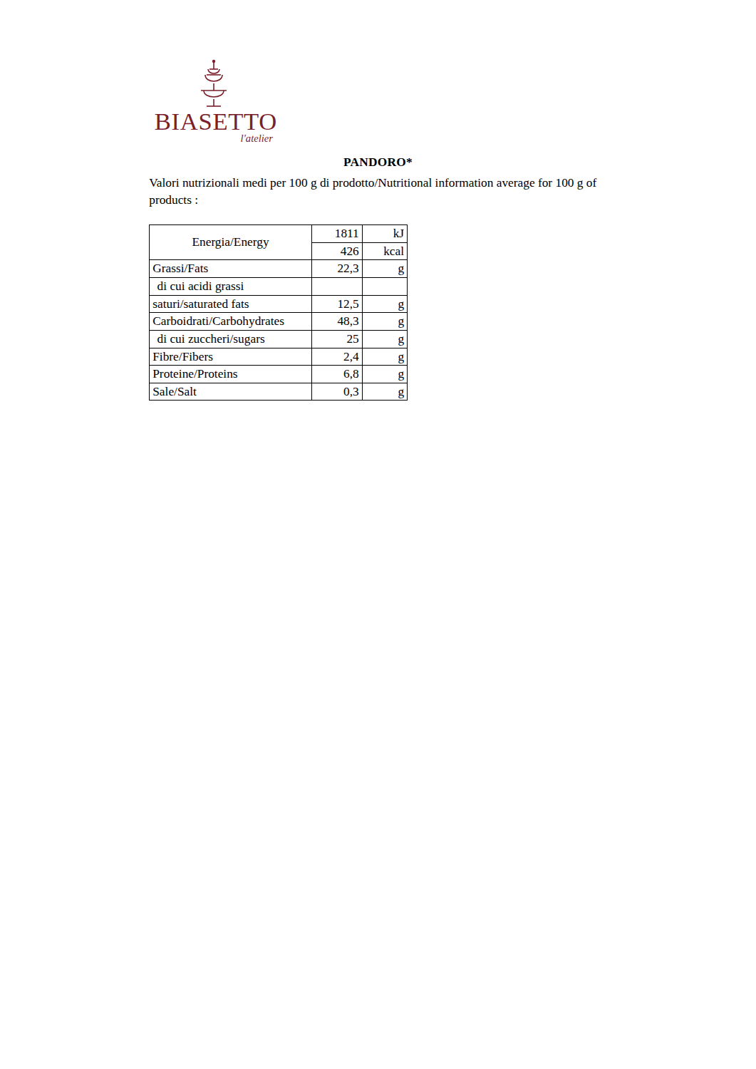BIASETTO
l'atelier
PANDORO*
Valori nutrizionali medi per 100 g di prodotto/Nutritional information average for 100 g of products :
| Energia/Energy | 1811 | kJ |
| 426 | kcal |
| Grassi/Fats | 22,3 | g |
| di cui acidi grassi | | |
| saturi/saturated fats | 12,5 | g |
| Carboidrati/Carbohydrates | 48,3 | g |
| di cui zuccheri/sugars | 25 | g |
| Fibre/Fibers | 2,4 | g |
| Proteine/Proteins | 6,8 | g |
| Sale/Salt | 0,3 | g |